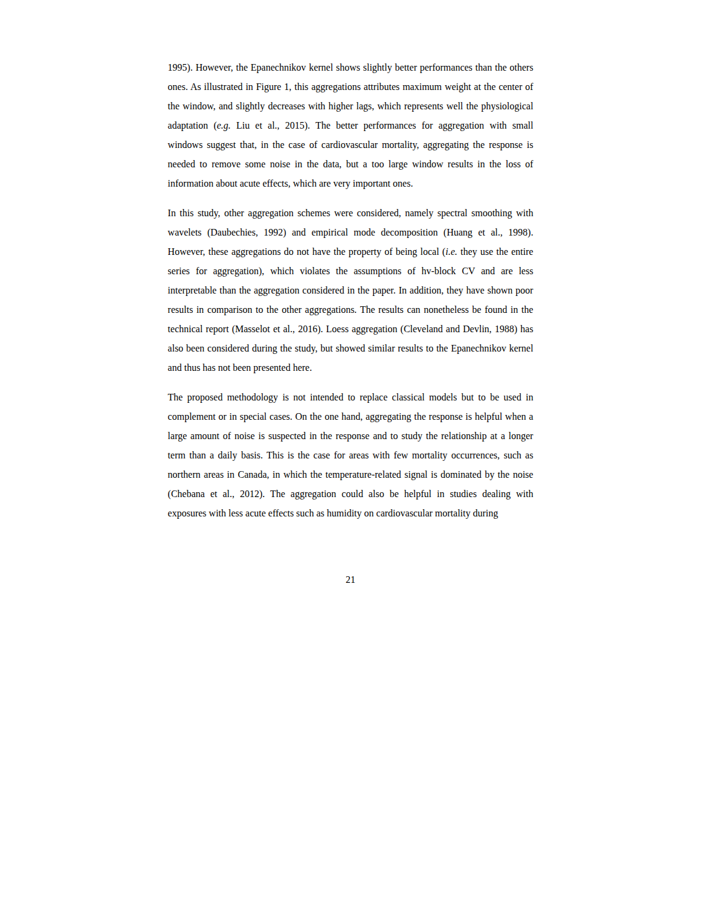1995). However, the Epanechnikov kernel shows slightly better performances than the others ones. As illustrated in Figure 1, this aggregations attributes maximum weight at the center of the window, and slightly decreases with higher lags, which represents well the physiological adaptation (e.g. Liu et al., 2015). The better performances for aggregation with small windows suggest that, in the case of cardiovascular mortality, aggregating the response is needed to remove some noise in the data, but a too large window results in the loss of information about acute effects, which are very important ones.
In this study, other aggregation schemes were considered, namely spectral smoothing with wavelets (Daubechies, 1992) and empirical mode decomposition (Huang et al., 1998). However, these aggregations do not have the property of being local (i.e. they use the entire series for aggregation), which violates the assumptions of hv-block CV and are less interpretable than the aggregation considered in the paper. In addition, they have shown poor results in comparison to the other aggregations. The results can nonetheless be found in the technical report (Masselot et al., 2016). Loess aggregation (Cleveland and Devlin, 1988) has also been considered during the study, but showed similar results to the Epanechnikov kernel and thus has not been presented here.
The proposed methodology is not intended to replace classical models but to be used in complement or in special cases. On the one hand, aggregating the response is helpful when a large amount of noise is suspected in the response and to study the relationship at a longer term than a daily basis. This is the case for areas with few mortality occurrences, such as northern areas in Canada, in which the temperature-related signal is dominated by the noise (Chebana et al., 2012). The aggregation could also be helpful in studies dealing with exposures with less acute effects such as humidity on cardiovascular mortality during
21